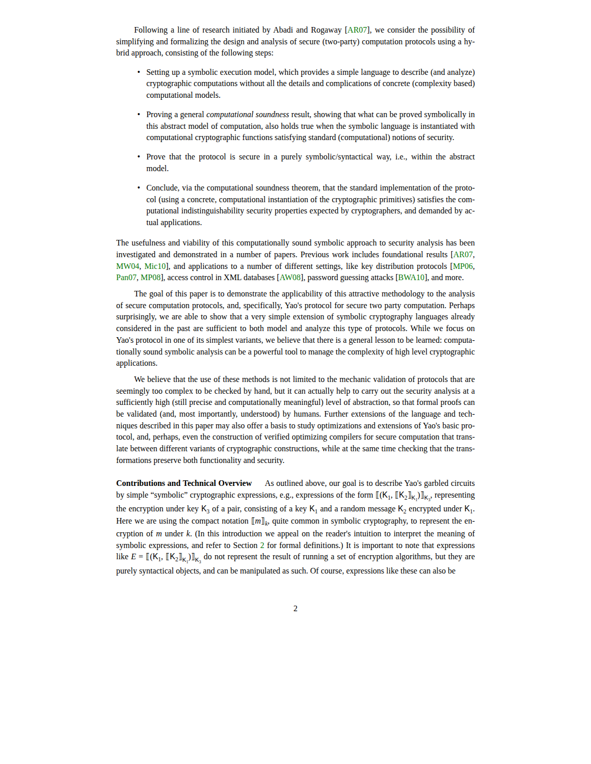Following a line of research initiated by Abadi and Rogaway [AR07], we consider the possibility of simplifying and formalizing the design and analysis of secure (two-party) computation protocols using a hybrid approach, consisting of the following steps:
Setting up a symbolic execution model, which provides a simple language to describe (and analyze) cryptographic computations without all the details and complications of concrete (complexity based) computational models.
Proving a general computational soundness result, showing that what can be proved symbolically in this abstract model of computation, also holds true when the symbolic language is instantiated with computational cryptographic functions satisfying standard (computational) notions of security.
Prove that the protocol is secure in a purely symbolic/syntactical way, i.e., within the abstract model.
Conclude, via the computational soundness theorem, that the standard implementation of the protocol (using a concrete, computational instantiation of the cryptographic primitives) satisfies the computational indistinguishability security properties expected by cryptographers, and demanded by actual applications.
The usefulness and viability of this computationally sound symbolic approach to security analysis has been investigated and demonstrated in a number of papers. Previous work includes foundational results [AR07, MW04, Mic10], and applications to a number of different settings, like key distribution protocols [MP06, Pan07, MP08], access control in XML databases [AW08], password guessing attacks [BWA10], and more.
The goal of this paper is to demonstrate the applicability of this attractive methodology to the analysis of secure computation protocols, and, specifically, Yao's protocol for secure two party computation. Perhaps surprisingly, we are able to show that a very simple extension of symbolic cryptography languages already considered in the past are sufficient to both model and analyze this type of protocols. While we focus on Yao's protocol in one of its simplest variants, we believe that there is a general lesson to be learned: computationally sound symbolic analysis can be a powerful tool to manage the complexity of high level cryptographic applications.
We believe that the use of these methods is not limited to the mechanic validation of protocols that are seemingly too complex to be checked by hand, but it can actually help to carry out the security analysis at a sufficiently high (still precise and computationally meaningful) level of abstraction, so that formal proofs can be validated (and, most importantly, understood) by humans. Further extensions of the language and techniques described in this paper may also offer a basis to study optimizations and extensions of Yao's basic protocol, and, perhaps, even the construction of verified optimizing compilers for secure computation that translate between different variants of cryptographic constructions, while at the same time checking that the transformations preserve both functionality and security.
Contributions and Technical Overview As outlined above, our goal is to describe Yao's garbled circuits by simple “symbolic” cryptographic expressions, e.g., expressions of the form ⟦(K1, ⟦K2⟧K1)⟧K3, representing the encryption under key K3 of a pair, consisting of a key K1 and a random message K2 encrypted under K1. Here we are using the compact notation ⟦m⟧k, quite common in symbolic cryptography, to represent the encryption of m under k. (In this introduction we appeal on the reader's intuition to interpret the meaning of symbolic expressions, and refer to Section 2 for formal definitions.) It is important to note that expressions like E = ⟦(K1, ⟦K2⟧K1)⟧K3 do not represent the result of running a set of encryption algorithms, but they are purely syntactical objects, and can be manipulated as such. Of course, expressions like these can also be
2